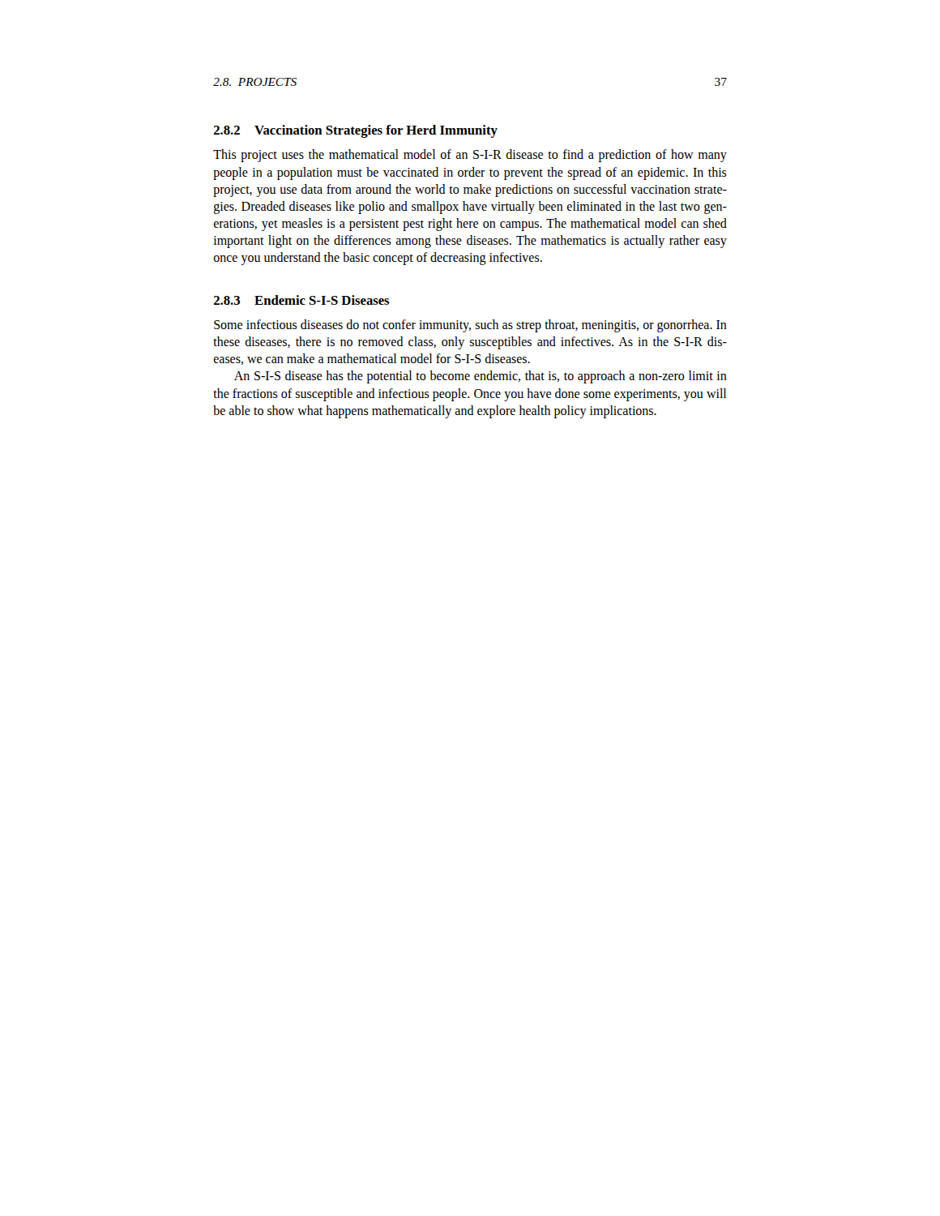2.8. PROJECTS 37
2.8.2 Vaccination Strategies for Herd Immunity
This project uses the mathematical model of an S-I-R disease to find a prediction of how many people in a population must be vaccinated in order to prevent the spread of an epidemic. In this project, you use data from around the world to make predictions on successful vaccination strategies. Dreaded diseases like polio and smallpox have virtually been eliminated in the last two generations, yet measles is a persistent pest right here on campus. The mathematical model can shed important light on the differences among these diseases. The mathematics is actually rather easy once you understand the basic concept of decreasing infectives.
2.8.3 Endemic S-I-S Diseases
Some infectious diseases do not confer immunity, such as strep throat, meningitis, or gonorrhea. In these diseases, there is no removed class, only susceptibles and infectives. As in the S-I-R diseases, we can make a mathematical model for S-I-S diseases.
An S-I-S disease has the potential to become endemic, that is, to approach a non-zero limit in the fractions of susceptible and infectious people. Once you have done some experiments, you will be able to show what happens mathematically and explore health policy implications.